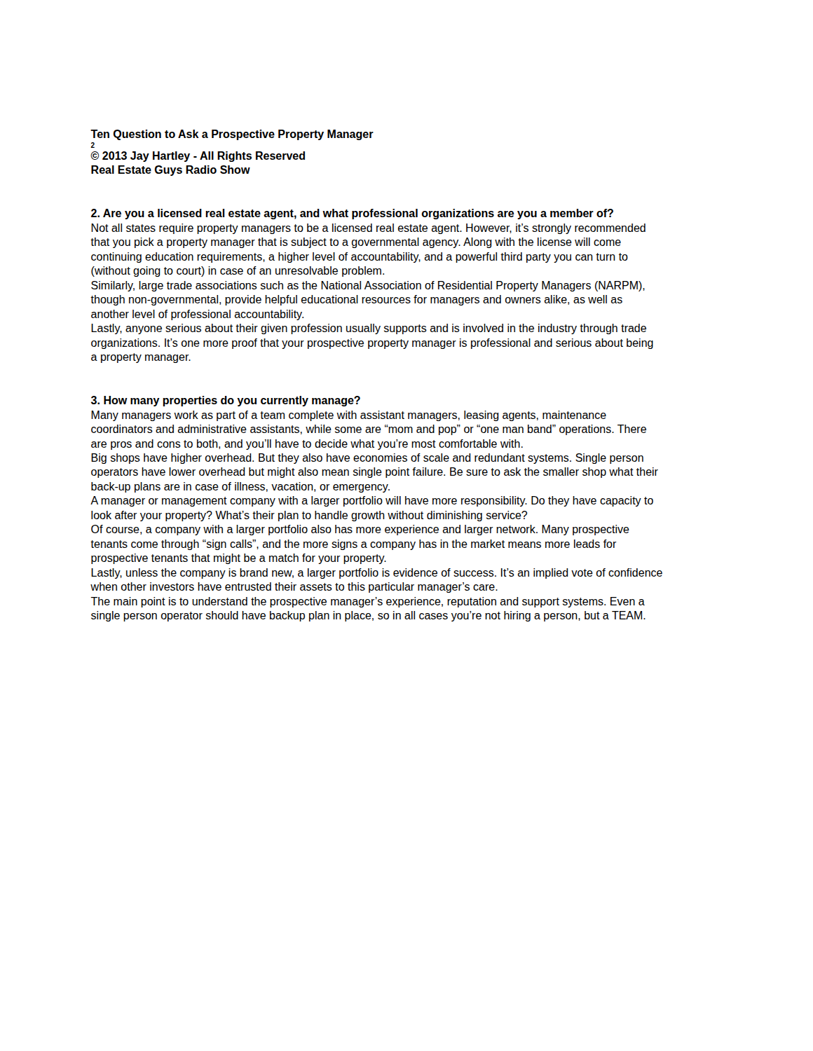Ten Question to Ask a Prospective Property Manager
2
© 2013 Jay Hartley - All Rights Reserved
Real Estate Guys Radio Show
2. Are you a licensed real estate agent, and what professional organizations are you a member of?
Not all states require property managers to be a licensed real estate agent. However, it’s strongly recommended that you pick a property manager that is subject to a governmental agency. Along with the license will come continuing education requirements, a higher level of accountability, and a powerful third party you can turn to (without going to court) in case of an unresolvable problem.
Similarly, large trade associations such as the National Association of Residential Property Managers (NARPM), though non-governmental, provide helpful educational resources for managers and owners alike, as well as another level of professional accountability.
Lastly, anyone serious about their given profession usually supports and is involved in the industry through trade organizations. It’s one more proof that your prospective property manager is professional and serious about being a property manager.
3. How many properties do you currently manage?
Many managers work as part of a team complete with assistant managers, leasing agents, maintenance coordinators and administrative assistants, while some are “mom and pop” or “one man band” operations. There are pros and cons to both, and you’ll have to decide what you’re most comfortable with.
Big shops have higher overhead. But they also have economies of scale and redundant systems. Single person operators have lower overhead but might also mean single point failure. Be sure to ask the smaller shop what their back-up plans are in case of illness, vacation, or emergency.
A manager or management company with a larger portfolio will have more responsibility. Do they have capacity to look after your property? What’s their plan to handle growth without diminishing service?
Of course, a company with a larger portfolio also has more experience and larger network. Many prospective tenants come through “sign calls”, and the more signs a company has in the market means more leads for prospective tenants that might be a match for your property.
Lastly, unless the company is brand new, a larger portfolio is evidence of success. It’s an implied vote of confidence when other investors have entrusted their assets to this particular manager’s care.
The main point is to understand the prospective manager’s experience, reputation and support systems. Even a single person operator should have backup plan in place, so in all cases you’re not hiring a person, but a TEAM.